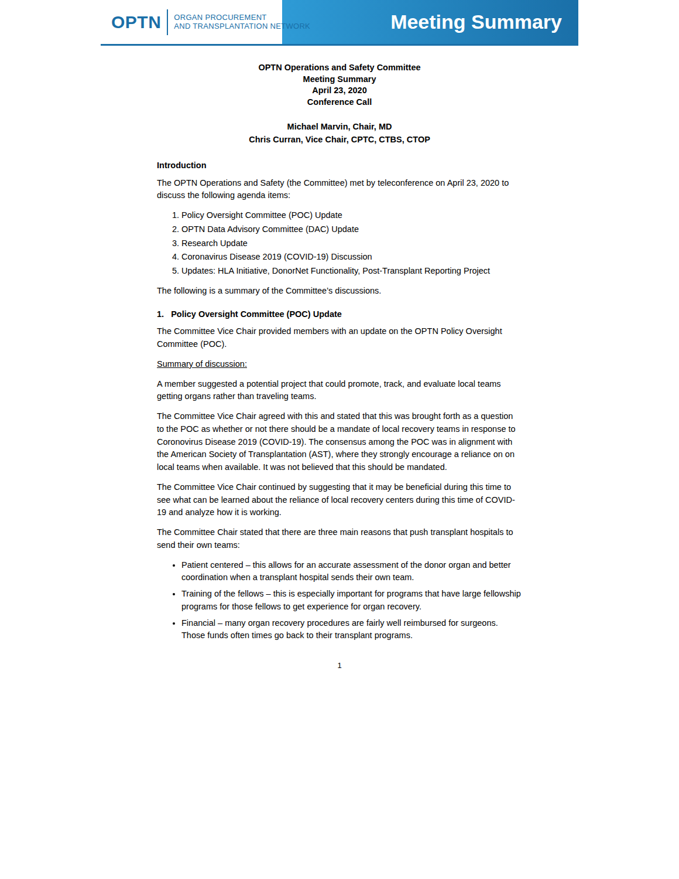OPTN Organ Procurement
and Transplantation Network
Meeting Summary
OPTN Operations and Safety Committee
Meeting Summary
April 23, 2020
Conference Call
Michael Marvin, Chair, MD
Chris Curran, Vice Chair, CPTC, CTBS, CTOP
Introduction
The OPTN Operations and Safety (the Committee) met by teleconference on April 23, 2020 to discuss the following agenda items:
Policy Oversight Committee (POC) Update
OPTN Data Advisory Committee (DAC) Update
Research Update
Coronavirus Disease 2019 (COVID-19) Discussion
Updates: HLA Initiative, DonorNet Functionality, Post-Transplant Reporting Project
The following is a summary of the Committee’s discussions.
1. Policy Oversight Committee (POC) Update
The Committee Vice Chair provided members with an update on the OPTN Policy Oversight Committee (POC).
Summary of discussion:
A member suggested a potential project that could promote, track, and evaluate local teams getting organs rather than traveling teams.
The Committee Vice Chair agreed with this and stated that this was brought forth as a question to the POC as whether or not there should be a mandate of local recovery teams in response to Coronovirus Disease 2019 (COVID-19). The consensus among the POC was in alignment with the American Society of Transplantation (AST), where they strongly encourage a reliance on on local teams when available. It was not believed that this should be mandated.
The Committee Vice Chair continued by suggesting that it may be beneficial during this time to see what can be learned about the reliance of local recovery centers during this time of COVID-19 and analyze how it is working.
The Committee Chair stated that there are three main reasons that push transplant hospitals to send their own teams:
Patient centered – this allows for an accurate assessment of the donor organ and better coordination when a transplant hospital sends their own team.
Training of the fellows – this is especially important for programs that have large fellowship programs for those fellows to get experience for organ recovery.
Financial – many organ recovery procedures are fairly well reimbursed for surgeons. Those funds often times go back to their transplant programs.
1